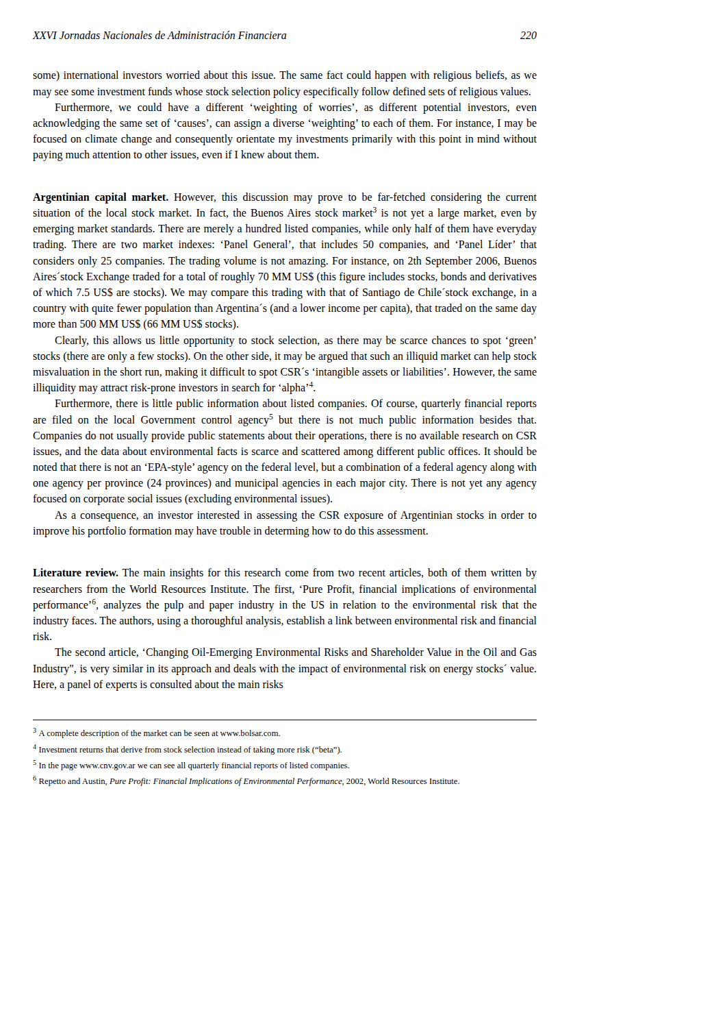XXVI Jornadas Nacionales de Administración Financiera 220
some) international investors worried about this issue. The same fact could happen with religious beliefs, as we may see some investment funds whose stock selection policy especifically follow defined sets of religious values.
Furthermore, we could have a different ‘weighting of worries’, as different potential investors, even acknowledging the same set of ‘causes’, can assign a diverse ‘weighting’ to each of them. For instance, I may be focused on climate change and consequently orientate my investments primarily with this point in mind without paying much attention to other issues, even if I knew about them.
Argentinian capital market. However, this discussion may prove to be far-fetched considering the current situation of the local stock market. In fact, the Buenos Aires stock market3 is not yet a large market, even by emerging market standards. There are merely a hundred listed companies, while only half of them have everyday trading. There are two market indexes: ‘Panel General’, that includes 50 companies, and ‘Panel Líder’ that considers only 25 companies. The trading volume is not amazing. For instance, on 2th September 2006, Buenos Aires´stock Exchange traded for a total of roughly 70 MM US$ (this figure includes stocks, bonds and derivatives of which 7.5 US$ are stocks). We may compare this trading with that of Santiago de Chile´stock exchange, in a country with quite fewer population than Argentina´s (and a lower income per capita), that traded on the same day more than 500 MM US$ (66 MM US$ stocks).
Clearly, this allows us little opportunity to stock selection, as there may be scarce chances to spot ‘green’ stocks (there are only a few stocks). On the other side, it may be argued that such an illiquid market can help stock misvaluation in the short run, making it difficult to spot CSR´s ‘intangible assets or liabilities’. However, the same illiquidity may attract risk-prone investors in search for ‘alpha’4.
Furthermore, there is little public information about listed companies. Of course, quarterly financial reports are filed on the local Government control agency5 but there is not much public information besides that. Companies do not usually provide public statements about their operations, there is no available research on CSR issues, and the data about environmental facts is scarce and scattered among different public offices. It should be noted that there is not an ‘EPA-style’ agency on the federal level, but a combination of a federal agency along with one agency per province (24 provinces) and municipal agencies in each major city. There is not yet any agency focused on corporate social issues (excluding environmental issues).
As a consequence, an investor interested in assessing the CSR exposure of Argentinian stocks in order to improve his portfolio formation may have trouble in determing how to do this assessment.
Literature review. The main insights for this research come from two recent articles, both of them written by researchers from the World Resources Institute. The first, ‘Pure Profit, financial implications of environmental performance’6, analyzes the pulp and paper industry in the US in relation to the environmental risk that the industry faces. The authors, using a thoroughful analysis, establish a link between environmental risk and financial risk.
The second article, ‘Changing Oil-Emerging Environmental Risks and Shareholder Value in the Oil and Gas Industry", is very similar in its approach and deals with the impact of environmental risk on energy stocks´ value. Here, a panel of experts is consulted about the main risks
A complete description of the market can be seen at www.bolsar.com.
Investment returns that derive from stock selection instead of taking more risk (“beta”).
In the page www.cnv.gov.ar we can see all quarterly financial reports of listed companies.
Repetto and Austin, Pure Profit: Financial Implications of Environmental Performance, 2002, World Resources Institute.